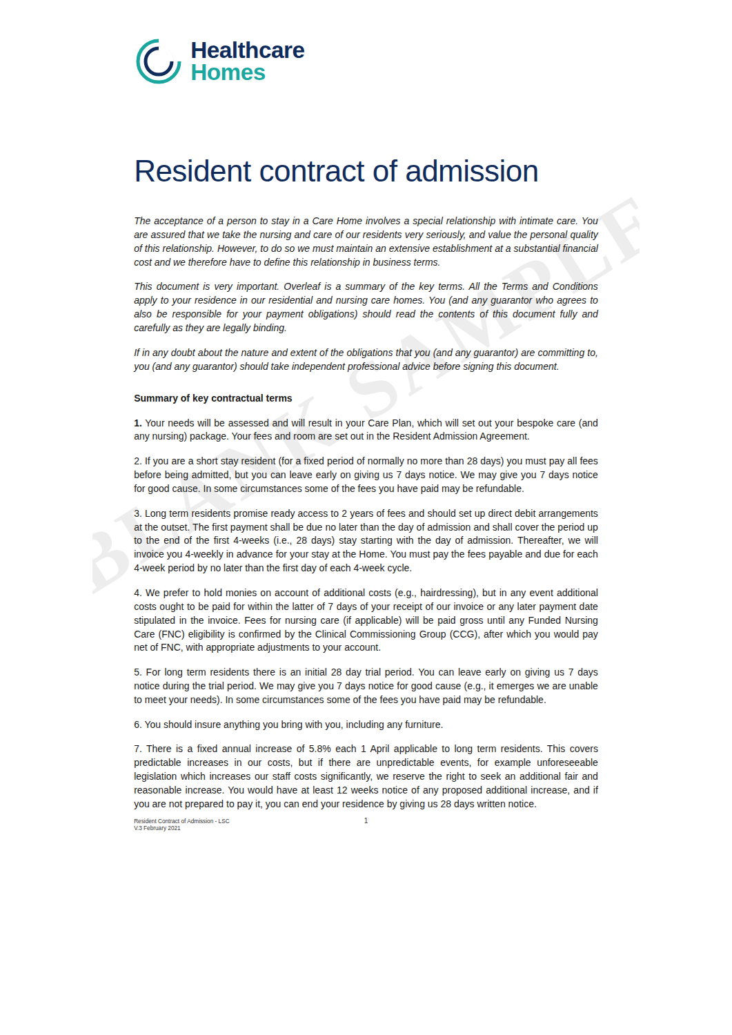BLANK SAMPLE
Healthcare Homes
Resident contract of admission
The acceptance of a person to stay in a Care Home involves a special relationship with intimate care. You are assured that we take the nursing and care of our residents very seriously, and value the personal quality of this relationship. However, to do so we must maintain an extensive establishment at a substantial financial cost and we therefore have to define this relationship in business terms.
This document is very important. Overleaf is a summary of the key terms. All the Terms and Conditions apply to your residence in our residential and nursing care homes. You (and any guarantor who agrees to also be responsible for your payment obligations) should read the contents of this document fully and carefully as they are legally binding.
If in any doubt about the nature and extent of the obligations that you (and any guarantor) are committing to, you (and any guarantor) should take independent professional advice before signing this document.
Summary of key contractual terms
1. Your needs will be assessed and will result in your Care Plan, which will set out your bespoke care (and any nursing) package. Your fees and room are set out in the Resident Admission Agreement.
2. If you are a short stay resident (for a fixed period of normally no more than 28 days) you must pay all fees before being admitted, but you can leave early on giving us 7 days notice. We may give you 7 days notice for good cause. In some circumstances some of the fees you have paid may be refundable.
3. Long term residents promise ready access to 2 years of fees and should set up direct debit arrangements at the outset. The first payment shall be due no later than the day of admission and shall cover the period up to the end of the first 4-weeks (i.e., 28 days) stay starting with the day of admission. Thereafter, we will invoice you 4-weekly in advance for your stay at the Home. You must pay the fees payable and due for each 4-week period by no later than the first day of each 4-week cycle.
4. We prefer to hold monies on account of additional costs (e.g., hairdressing), but in any event additional costs ought to be paid for within the latter of 7 days of your receipt of our invoice or any later payment date stipulated in the invoice. Fees for nursing care (if applicable) will be paid gross until any Funded Nursing Care (FNC) eligibility is confirmed by the Clinical Commissioning Group (CCG), after which you would pay net of FNC, with appropriate adjustments to your account.
5. For long term residents there is an initial 28 day trial period. You can leave early on giving us 7 days notice during the trial period. We may give you 7 days notice for good cause (e.g., it emerges we are unable to meet your needs). In some circumstances some of the fees you have paid may be refundable.
6. You should insure anything you bring with you, including any furniture.
7. There is a fixed annual increase of 5.8% each 1 April applicable to long term residents. This covers predictable increases in our costs, but if there are unpredictable events, for example unforeseeable legislation which increases our staff costs significantly, we reserve the right to seek an additional fair and reasonable increase. You would have at least 12 weeks notice of any proposed additional increase, and if you are not prepared to pay it, you can end your residence by giving us 28 days written notice.
1
Resident Contract of Admission - LSC
V.3 February 2021